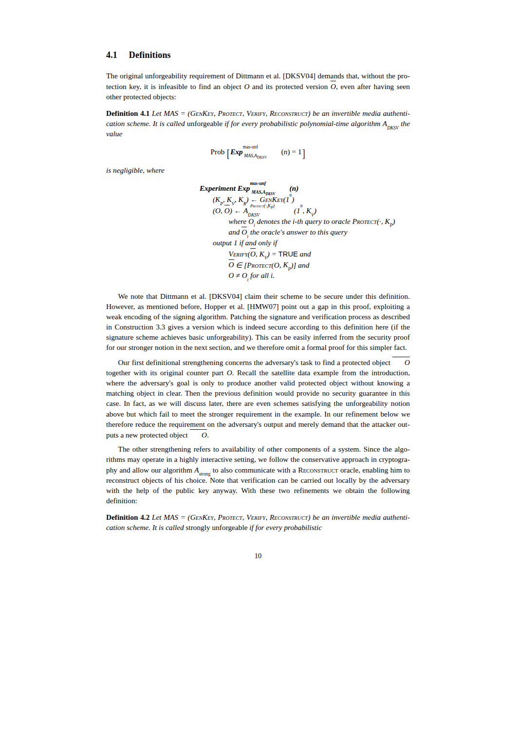4.1 Definitions
The original unforgeability requirement of Dittmann et al. [DKSV04] demands that, without the protection key, it is infeasible to find an object O and its protected version O, even after having seen other protected objects:
Definition 4.1 Let MAS = (GenKey, Protect, Verify, Reconstruct) be an invertible media authentication scheme. It is called unforgeable if for every probabilistic polynomial-time algorithm ADKSV the value
Prob [Expmas-unf MAS,ADKSV(n) = 1]
is negligible, where
Experiment Expmas-unfMAS,ADKSV(n) (KP, KV, KR) ← GenKey(1n) (O, O) ← ADKSVProtect(·,KP)(1n, KV) where Oi denotes the i-th query to oracle Protect(·, KP) and Oi the oracle's answer to this query output 1 if and only if Verify(O, KV) = TRUE and O ∈ [Protect(O, KP)] and O ≠ Oi for all i.
We note that Dittmann et al. [DKSV04] claim their scheme to be secure under this definition. However, as mentioned before, Hopper et al. [HMW07] point out a gap in this proof, exploiting a weak encoding of the signing algorithm. Patching the signature and verification process as described in Construction 3.3 gives a version which is indeed secure according to this definition here (if the signature scheme achieves basic unforgeability). This can be easily inferred from the security proof for our stronger notion in the next section, and we therefore omit a formal proof for this simpler fact.
Our first definitional strengthening concerns the adversary's task to find a protected object O together with its original counter part O. Recall the satellite data example from the introduction, where the adversary's goal is only to produce another valid protected object without knowing a matching object in clear. Then the previous definition would provide no security guarantee in this case. In fact, as we will discuss later, there are even schemes satisfying the unforgeability notion above but which fail to meet the stronger requirement in the example. In our refinement below we therefore reduce the requirement on the adversary's output and merely demand that the attacker outputs a new protected object O.
The other strengthening refers to availability of other components of a system. Since the algorithms may operate in a highly interactive setting, we follow the conservative approach in cryptography and allow our algorithm Astrong to also communicate with a Reconstruct oracle, enabling him to reconstruct objects of his choice. Note that verification can be carried out locally by the adversary with the help of the public key anyway. With these two refinements we obtain the following definition:
Definition 4.2 Let MAS = (GenKey, Protect, Verify, Reconstruct) be an invertible media authentication scheme. It is called strongly unforgeable if for every probabilistic
10